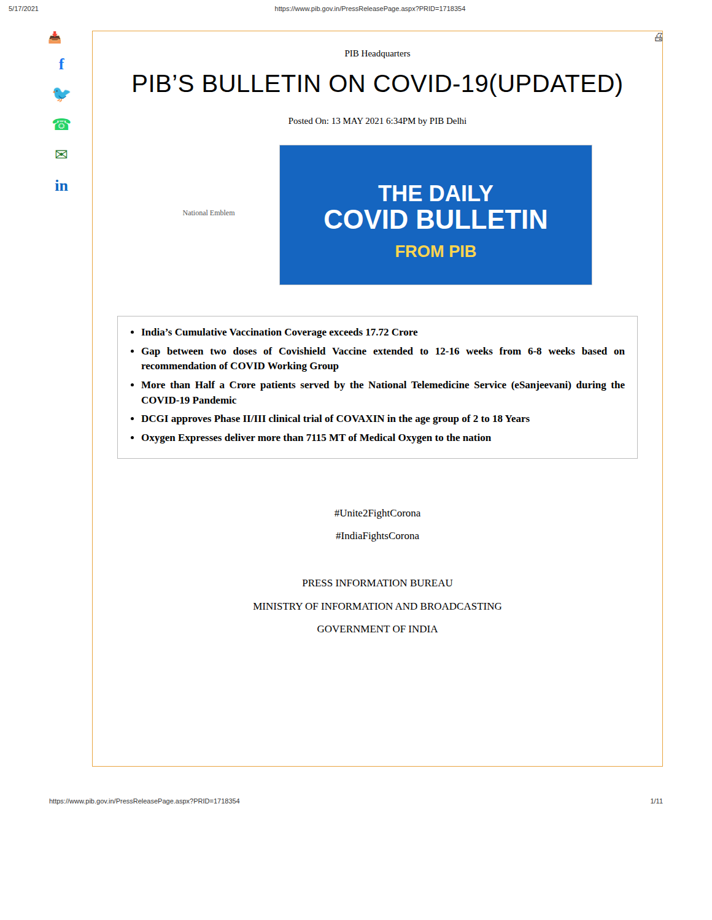5/17/2021
https://www.pib.gov.in/PressReleasePage.aspx?PRID=1718354
📥
🖨
f
🐦
☎
✉
in
PIB Headquarters
PIB’S BULLETIN ON COVID-19(UPDATED)
Posted On: 13 MAY 2021 6:34PM by PIB Delhi
India’s Cumulative Vaccination Coverage exceeds 17.72 Crore
Gap between two doses of Covishield Vaccine extended to 12-16 weeks from 6-8 weeks based on recommendation of COVID Working Group
More than Half a Crore patients served by the National Telemedicine Service (eSanjeevani) during the COVID-19 Pandemic
DCGI approves Phase II/III clinical trial of COVAXIN in the age group of 2 to 18 Years
Oxygen Expresses deliver more than 7115 MT of Medical Oxygen to the nation
#Unite2FightCorona
#IndiaFightsCorona
PRESS INFORMATION BUREAU
MINISTRY OF INFORMATION AND BROADCASTING
GOVERNMENT OF INDIA
https://www.pib.gov.in/PressReleasePage.aspx?PRID=1718354
1/11